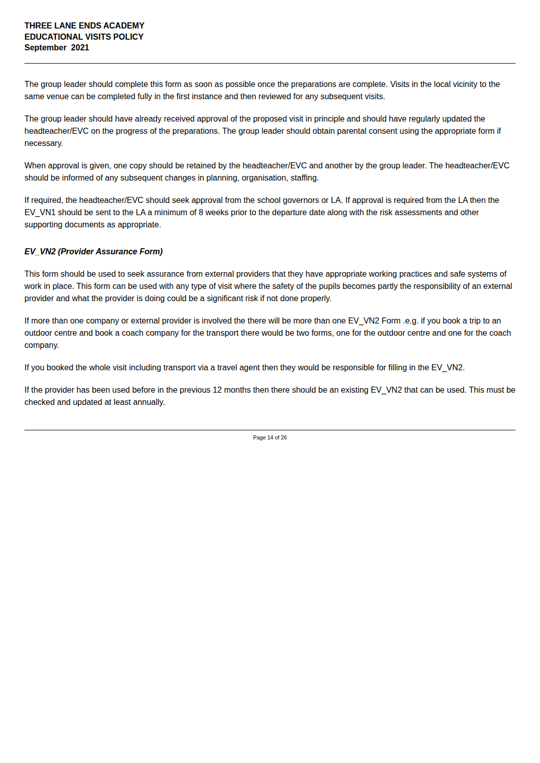THREE LANE ENDS ACADEMY
EDUCATIONAL VISITS POLICY
September 2021
The group leader should complete this form as soon as possible once the preparations are complete. Visits in the local vicinity to the same venue can be completed fully in the first instance and then reviewed for any subsequent visits.
The group leader should have already received approval of the proposed visit in principle and should have regularly updated the headteacher/EVC on the progress of the preparations. The group leader should obtain parental consent using the appropriate form if necessary.
When approval is given, one copy should be retained by the headteacher/EVC and another by the group leader. The headteacher/EVC should be informed of any subsequent changes in planning, organisation, staffing.
If required, the headteacher/EVC should seek approval from the school governors or LA. If approval is required from the LA then the EV_VN1 should be sent to the LA a minimum of 8 weeks prior to the departure date along with the risk assessments and other supporting documents as appropriate.
EV_VN2 (Provider Assurance Form)
This form should be used to seek assurance from external providers that they have appropriate working practices and safe systems of work in place. This form can be used with any type of visit where the safety of the pupils becomes partly the responsibility of an external provider and what the provider is doing could be a significant risk if not done properly.
If more than one company or external provider is involved the there will be more than one EV_VN2 Form .e.g. if you book a trip to an outdoor centre and book a coach company for the transport there would be two forms, one for the outdoor centre and one for the coach company.
If you booked the whole visit including transport via a travel agent then they would be responsible for filling in the EV_VN2.
If the provider has been used before in the previous 12 months then there should be an existing EV_VN2 that can be used. This must be checked and updated at least annually.
Page 14 of 26